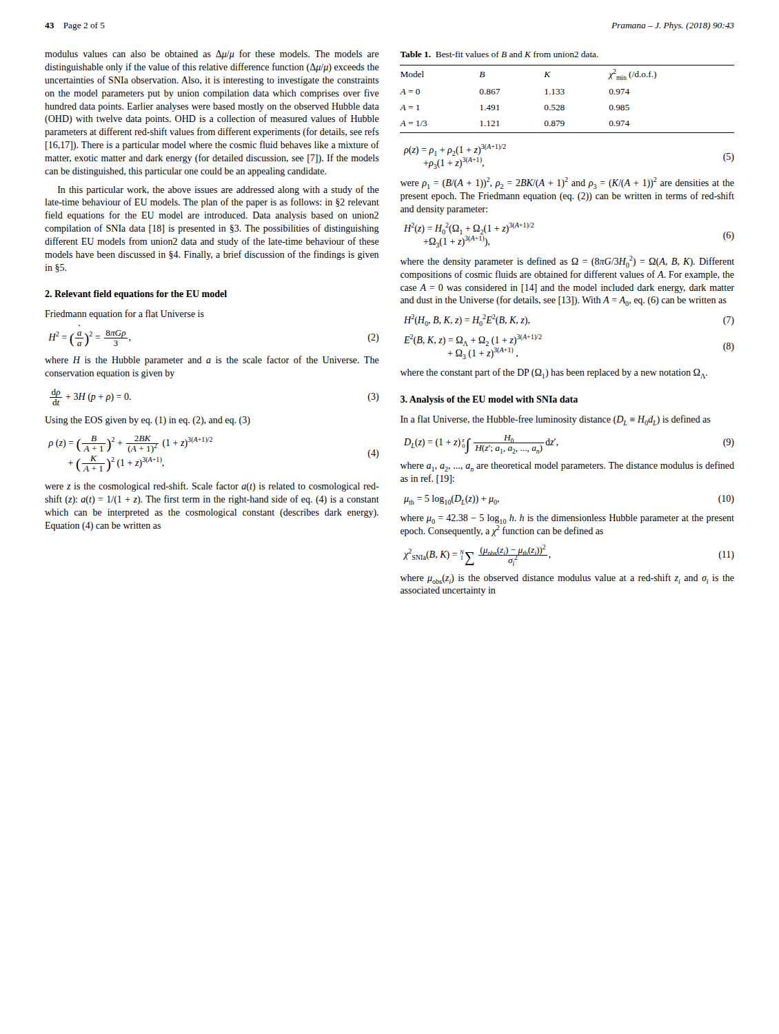43 Page 2 of 5
Pramana – J. Phys. (2018) 90:43
modulus values can also be obtained as Δμ/μ for these models. The models are distinguishable only if the value of this relative difference function (Δμ/μ) exceeds the uncertainties of SNIa observation. Also, it is interesting to investigate the constraints on the model parameters put by union compilation data which comprises over five hundred data points. Earlier analyses were based mostly on the observed Hubble data (OHD) with twelve data points. OHD is a collection of measured values of Hubble parameters at different red-shift values from different experiments (for details, see refs [16,17]). There is a particular model where the cosmic fluid behaves like a mixture of matter, exotic matter and dark energy (for detailed discussion, see [7]). If the models can be distinguished, this particular one could be an appealing candidate.
In this particular work, the above issues are addressed along with a study of the late-time behaviour of EU models. The plan of the paper is as follows: in §2 relevant field equations for the EU model are introduced. Data analysis based on union2 compilation of SNIa data [18] is presented in §3. The possibilities of distinguishing different EU models from union2 data and study of the late-time behaviour of these models have been discussed in §4. Finally, a brief discussion of the findings is given in §5.
2. Relevant field equations for the EU model
Friedmann equation for a flat Universe is
H2 = (aa)2 = 8πGρ 3,
(2)
where H is the Hubble parameter and a is the scale factor of the Universe. The conservation equation is given by
dρ dt + 3H (p + ρ) = 0.
(3)
Using the EOS given by eq. (1) in eq. (2), and eq. (3)
ρ (z) = (BA + 1)2 + 2BK(A + 1)2 (1 + z)3(A+1)/2
+ (KA + 1)2 (1 + z)3(A+1),
(4)
were z is the cosmological red-shift. Scale factor a(t) is related to cosmological red-shift (z): a(t) = 1/(1 + z). The first term in the right-hand side of eq. (4) is a constant which can be interpreted as the cosmological constant (describes dark energy). Equation (4) can be written as
Table 1. Best-fit values of B and K from union2 data.
| Model | B | K | χ 2 min (/d.o.f.) |
| --- | --- | --- | --- |
| A = 0 | 0.867 | 1.133 | 0.974 |
| A = 1 | 1.491 | 0.528 | 0.985 |
| A = 1/3 | 1.121 | 0.879 | 0.974 |
ρ(z) = ρ1 + ρ2(1 + z)3(A+1)/2
+ρ3(1 + z)3(A+1),
(5)
were ρ1 = (B/(A + 1))2, ρ2 = 2BK/(A + 1)2 and ρ3 = (K/(A + 1))2 are densities at the present epoch. The Friedmann equation (eq. (2)) can be written in terms of red-shift and density parameter:
H2(z) = H02(Ω1 + Ω2(1 + z)3(A+1)/2
+Ω3(1 + z)3(A+1)),
(6)
where the density parameter is defined as Ω = (8πG/3H02) = Ω(A, B, K). Different compositions of cosmic fluids are obtained for different values of A. For example, the case A = 0 was considered in [14] and the model included dark energy, dark matter and dust in the Universe (for details, see [13]). With A = A0, eq. (6) can be written as
H2(H0, B, K, z) = H02E2(B, K, z),
(7)
E2(B, K, z) = ΩΛ + Ω2 (1 + z)3(A+1)/2
+ Ω3 (1 + z)3(A+1) ,
(8)
where the constant part of the DP (Ω1) has been replaced by a new notation ΩΛ.
3. Analysis of the EU model with SNIa data
In a flat Universe, the Hubble-free luminosity distance (DL ≡ H0dL) is defined as
DL(z) = (1 + z) z 0∫ H0 H(z′; a1, a2, ..., an) dz′,
(9)
where a1, a2, ..., an are theoretical model parameters. The distance modulus is defined as in ref. [19]:
μth = 5 log10(DL(z)) + μ0,
(10)
where μ0 = 42.38 − 5 log10 h. h is the dimensionless Hubble parameter at the present epoch. Consequently, a χ2 function can be defined as
χ2SNIa(B, K) = N 1∑ (μobs(zi) − μth(zi))2 σi2,
(11)
where μobs(zi) is the observed distance modulus value at a red-shift zi and σi is the associated uncertainty in